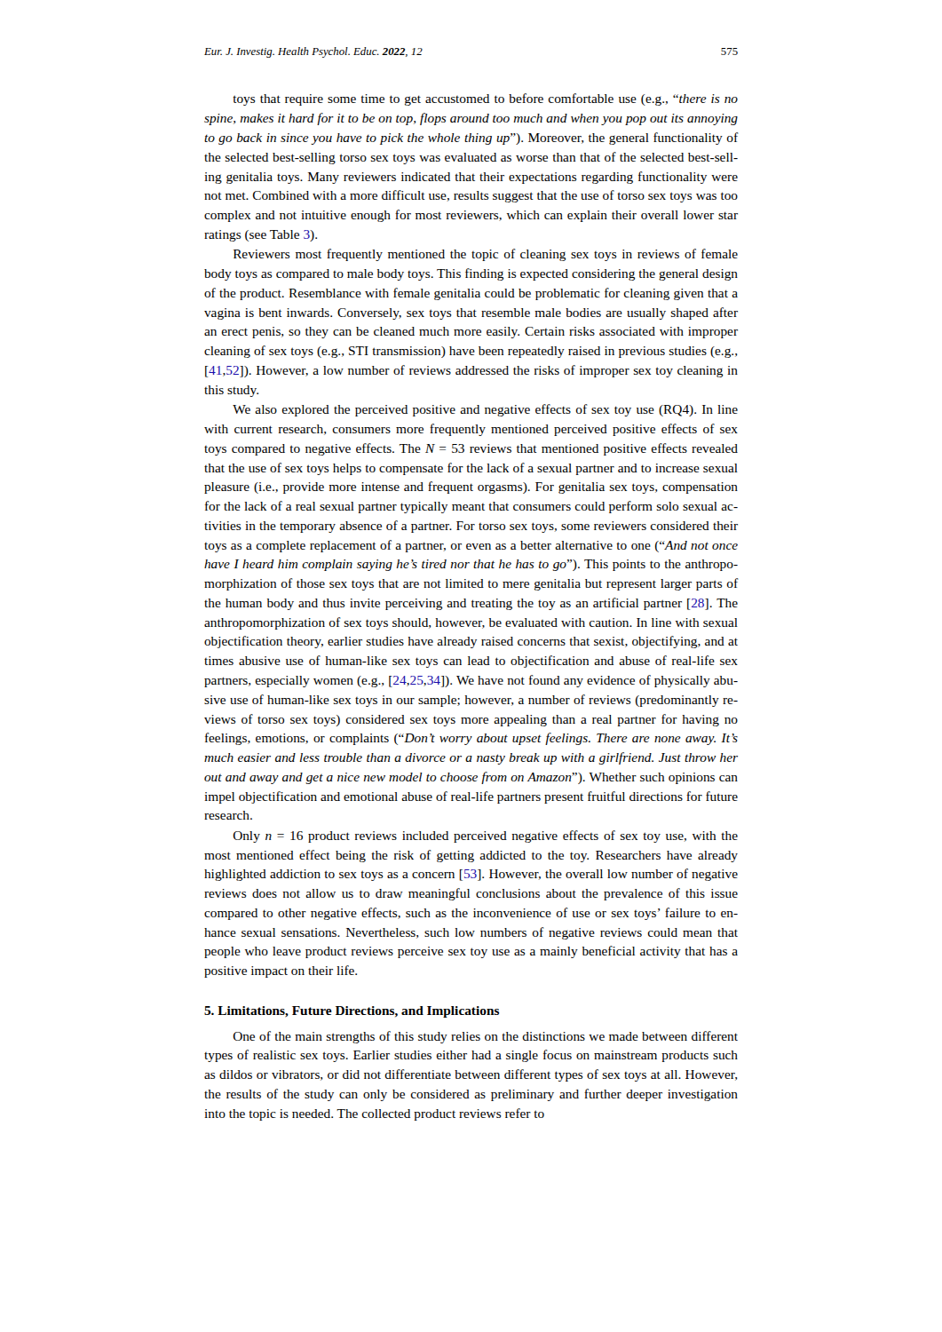Eur. J. Investig. Health Psychol. Educ. 2022, 12 575
toys that require some time to get accustomed to before comfortable use (e.g., “there is no spine, makes it hard for it to be on top, flops around too much and when you pop out its annoying to go back in since you have to pick the whole thing up”). Moreover, the general functionality of the selected best-selling torso sex toys was evaluated as worse than that of the selected best-selling genitalia toys. Many reviewers indicated that their expectations regarding functionality were not met. Combined with a more difficult use, results suggest that the use of torso sex toys was too complex and not intuitive enough for most reviewers, which can explain their overall lower star ratings (see Table 3).
Reviewers most frequently mentioned the topic of cleaning sex toys in reviews of female body toys as compared to male body toys. This finding is expected considering the general design of the product. Resemblance with female genitalia could be problematic for cleaning given that a vagina is bent inwards. Conversely, sex toys that resemble male bodies are usually shaped after an erect penis, so they can be cleaned much more easily. Certain risks associated with improper cleaning of sex toys (e.g., STI transmission) have been repeatedly raised in previous studies (e.g., [41,52]). However, a low number of reviews addressed the risks of improper sex toy cleaning in this study.
We also explored the perceived positive and negative effects of sex toy use (RQ4). In line with current research, consumers more frequently mentioned perceived positive effects of sex toys compared to negative effects. The N = 53 reviews that mentioned positive effects revealed that the use of sex toys helps to compensate for the lack of a sexual partner and to increase sexual pleasure (i.e., provide more intense and frequent orgasms). For genitalia sex toys, compensation for the lack of a real sexual partner typically meant that consumers could perform solo sexual activities in the temporary absence of a partner. For torso sex toys, some reviewers considered their toys as a complete replacement of a partner, or even as a better alternative to one (“And not once have I heard him complain saying he’s tired nor that he has to go”). This points to the anthropomorphization of those sex toys that are not limited to mere genitalia but represent larger parts of the human body and thus invite perceiving and treating the toy as an artificial partner [28]. The anthropomorphization of sex toys should, however, be evaluated with caution. In line with sexual objectification theory, earlier studies have already raised concerns that sexist, objectifying, and at times abusive use of human-like sex toys can lead to objectification and abuse of real-life sex partners, especially women (e.g., [24,25,34]). We have not found any evidence of physically abusive use of human-like sex toys in our sample; however, a number of reviews (predominantly reviews of torso sex toys) considered sex toys more appealing than a real partner for having no feelings, emotions, or complaints (“Don’t worry about upset feelings. There are none away. It’s much easier and less trouble than a divorce or a nasty break up with a girlfriend. Just throw her out and away and get a nice new model to choose from on Amazon”). Whether such opinions can impel objectification and emotional abuse of real-life partners present fruitful directions for future research.
Only n = 16 product reviews included perceived negative effects of sex toy use, with the most mentioned effect being the risk of getting addicted to the toy. Researchers have already highlighted addiction to sex toys as a concern [53]. However, the overall low number of negative reviews does not allow us to draw meaningful conclusions about the prevalence of this issue compared to other negative effects, such as the inconvenience of use or sex toys’ failure to enhance sexual sensations. Nevertheless, such low numbers of negative reviews could mean that people who leave product reviews perceive sex toy use as a mainly beneficial activity that has a positive impact on their life.
5. Limitations, Future Directions, and Implications
One of the main strengths of this study relies on the distinctions we made between different types of realistic sex toys. Earlier studies either had a single focus on mainstream products such as dildos or vibrators, or did not differentiate between different types of sex toys at all. However, the results of the study can only be considered as preliminary and further deeper investigation into the topic is needed. The collected product reviews refer to